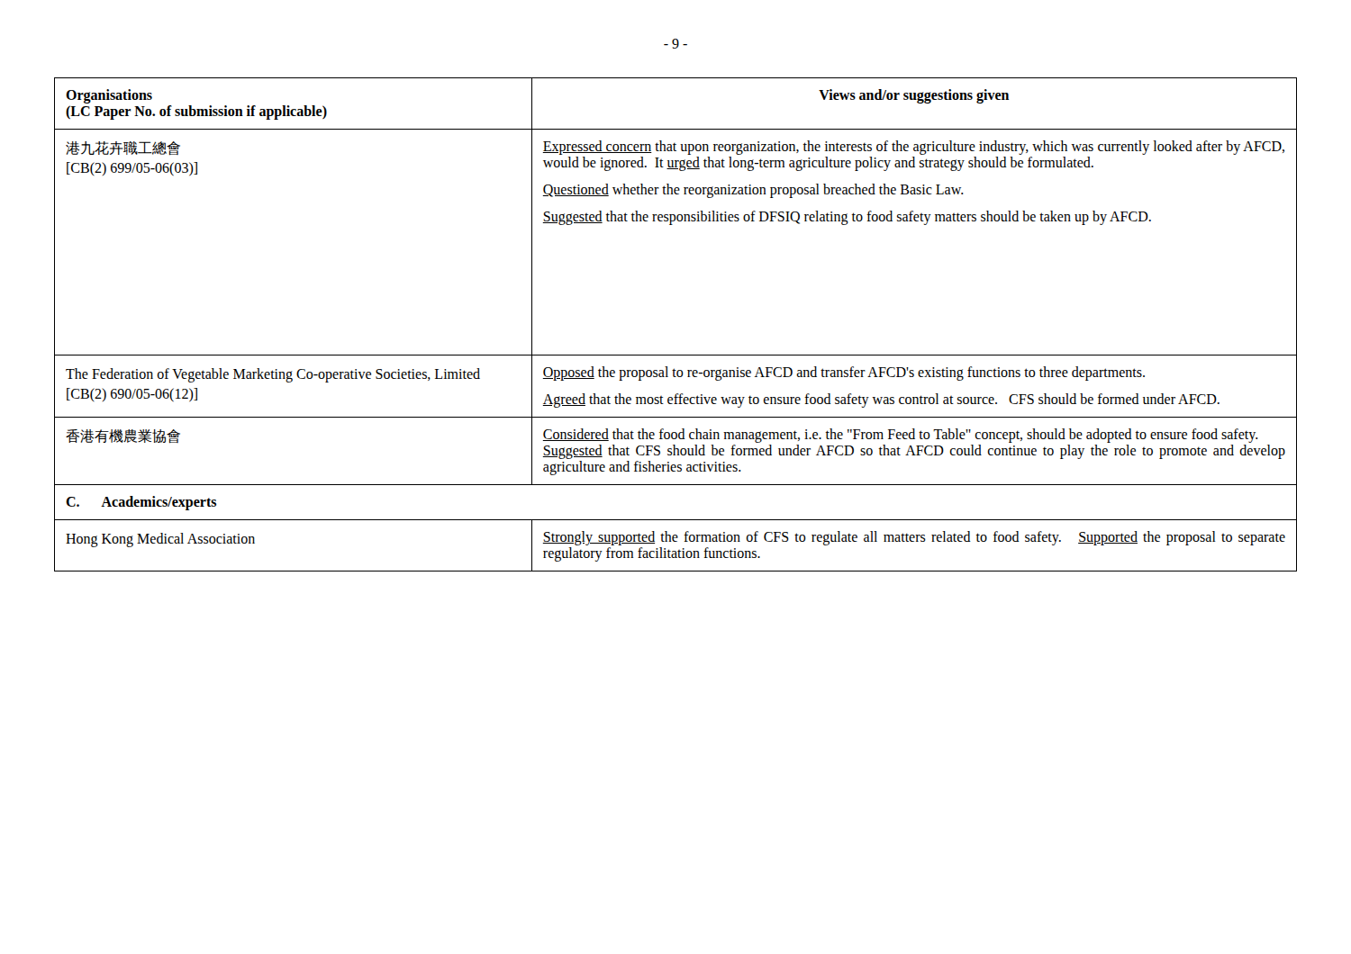- 9 -
| Organisations (LC Paper No. of submission if applicable) | Views and/or suggestions given |
| --- | --- |
| 港九花卉職工總會 [CB(2) 699/05-06(03)] | Expressed concern that upon reorganization, the interests of the agriculture industry, which was currently looked after by AFCD, would be ignored. It urged that long-term agriculture policy and strategy should be formulated. Questioned whether the reorganization proposal breached the Basic Law. Suggested that the responsibilities of DFSIQ relating to food safety matters should be taken up by AFCD. |
| The Federation of Vegetable Marketing Co-operative Societies, Limited [CB(2) 690/05-06(12)] | Opposed the proposal to re-organise AFCD and transfer AFCD's existing functions to three departments. Agreed that the most effective way to ensure food safety was control at source. CFS should be formed under AFCD. |
| 香港有機農業協會 | Considered that the food chain management, i.e. the "From Feed to Table" concept, should be adopted to ensure food safety. Suggested that CFS should be formed under AFCD so that AFCD could continue to play the role to promote and develop agriculture and fisheries activities. |
| C. Academics/experts |
| Hong Kong Medical Association | Strongly supported the formation of CFS to regulate all matters related to food safety. Supported the proposal to separate regulatory from facilitation functions. |